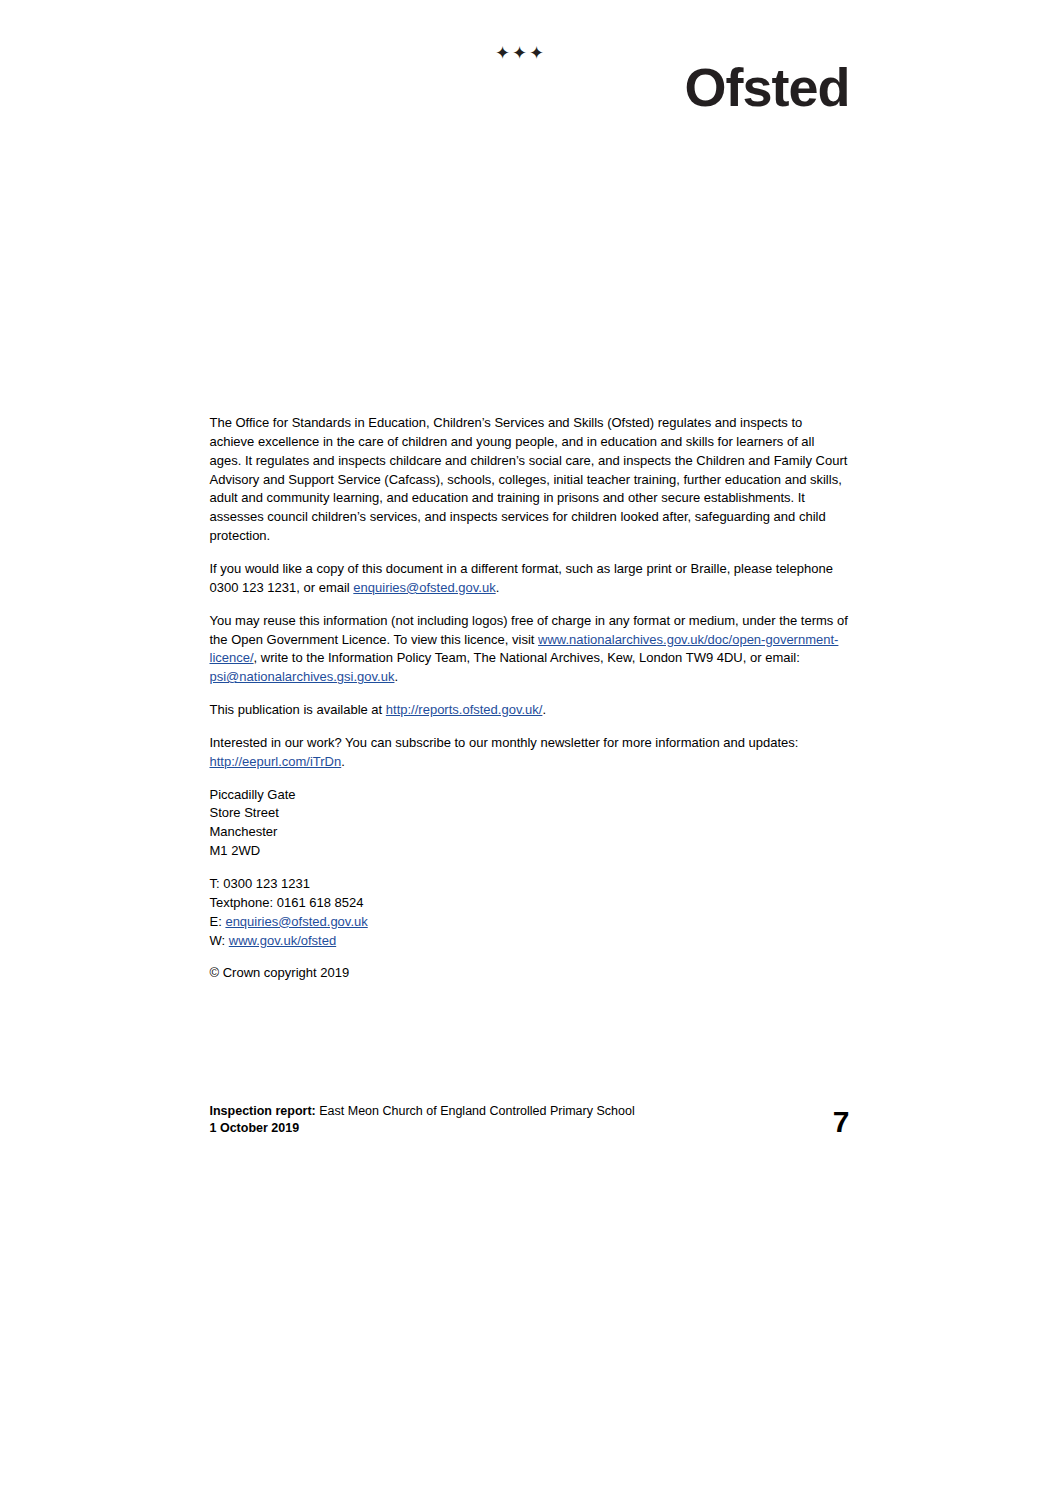✦✦✦ Ofsted
The Office for Standards in Education, Children’s Services and Skills (Ofsted) regulates and inspects to achieve excellence in the care of children and young people, and in education and skills for learners of all ages. It regulates and inspects childcare and children’s social care, and inspects the Children and Family Court Advisory and Support Service (Cafcass), schools, colleges, initial teacher training, further education and skills, adult and community learning, and education and training in prisons and other secure establishments. It assesses council children’s services, and inspects services for children looked after, safeguarding and child protection.
If you would like a copy of this document in a different format, such as large print or Braille, please telephone 0300 123 1231, or email enquiries@ofsted.gov.uk.
You may reuse this information (not including logos) free of charge in any format or medium, under the terms of the Open Government Licence. To view this licence, visit www.nationalarchives.gov.uk/doc/open-government-licence/, write to the Information Policy Team, The National Archives, Kew, London TW9 4DU, or email: psi@nationalarchives.gsi.gov.uk.
This publication is available at http://reports.ofsted.gov.uk/.
Interested in our work? You can subscribe to our monthly newsletter for more information and updates:
http://eepurl.com/iTrDn.
Piccadilly Gate
Store Street
Manchester
M1 2WD
T: 0300 123 1231
Textphone: 0161 618 8524
E: enquiries@ofsted.gov.uk
W: www.gov.uk/ofsted
© Crown copyright 2019
Inspection report: East Meon Church of England Controlled Primary School
1 October 2019
7